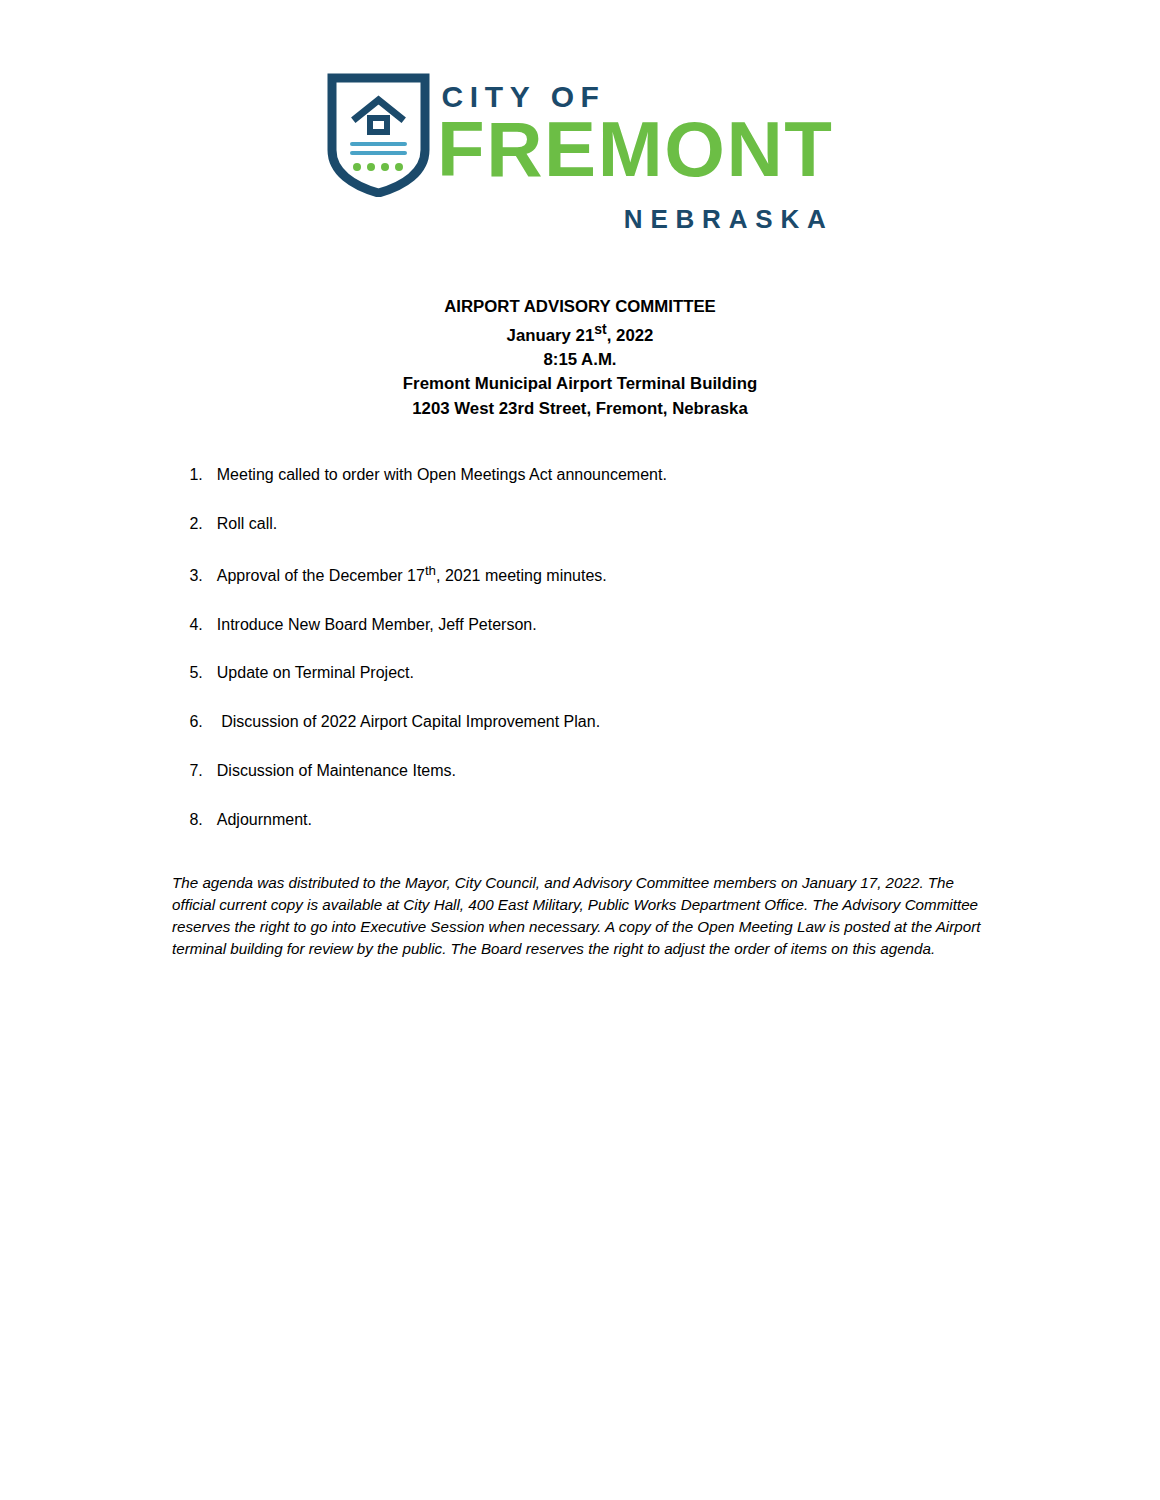CITY OF
FREMONT
NEBRASKA
AIRPORT ADVISORY COMMITTEE
January 21st, 2022
8:15 A.M.
Fremont Municipal Airport Terminal Building
1203 West 23rd Street, Fremont, Nebraska
Meeting called to order with Open Meetings Act announcement.
Roll call.
Approval of the December 17th, 2021 meeting minutes.
Introduce New Board Member, Jeff Peterson.
Update on Terminal Project.
Discussion of 2022 Airport Capital Improvement Plan.
Discussion of Maintenance Items.
Adjournment.
The agenda was distributed to the Mayor, City Council, and Advisory Committee members on January 17, 2022. The official current copy is available at City Hall, 400 East Military, Public Works Department Office. The Advisory Committee reserves the right to go into Executive Session when necessary. A copy of the Open Meeting Law is posted at the Airport terminal building for review by the public. The Board reserves the right to adjust the order of items on this agenda.